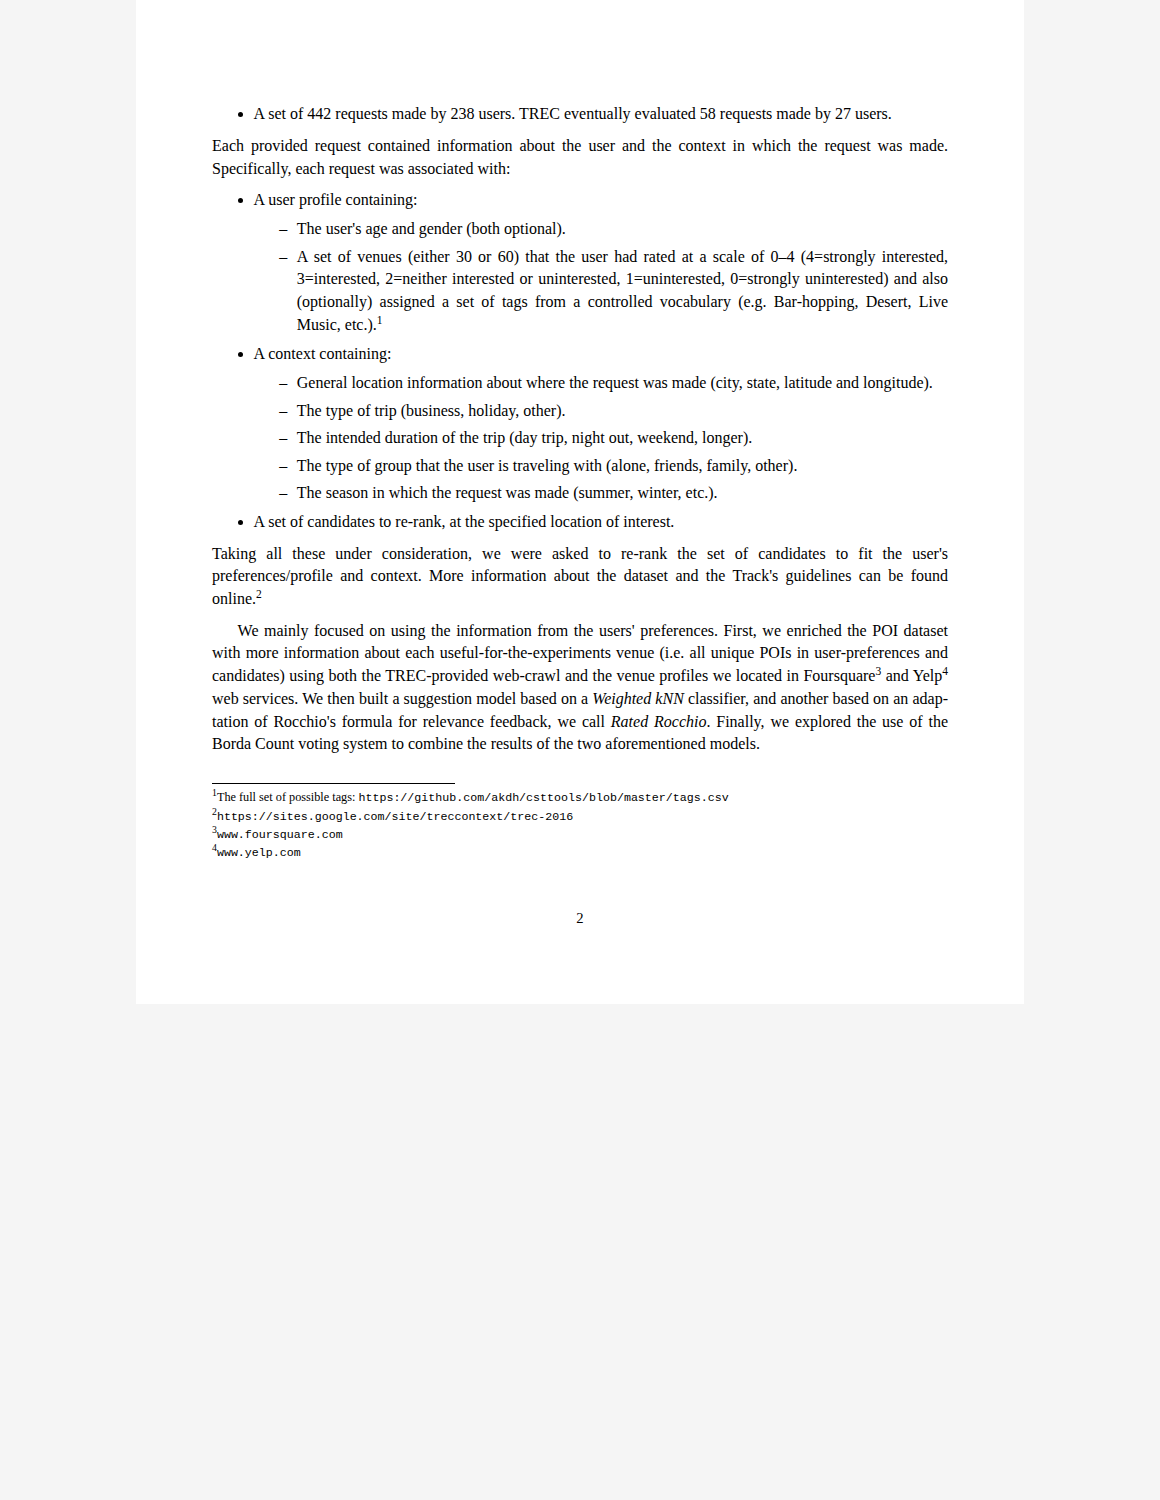A set of 442 requests made by 238 users. TREC eventually evaluated 58 requests made by 27 users.
Each provided request contained information about the user and the context in which the request was made. Specifically, each request was associated with:
A user profile containing:
The user's age and gender (both optional).
A set of venues (either 30 or 60) that the user had rated at a scale of 0–4 (4=strongly interested, 3=interested, 2=neither interested or uninterested, 1=uninterested, 0=strongly uninterested) and also (optionally) assigned a set of tags from a controlled vocabulary (e.g. Bar-hopping, Desert, Live Music, etc.).1
A context containing:
General location information about where the request was made (city, state, latitude and longitude).
The type of trip (business, holiday, other).
The intended duration of the trip (day trip, night out, weekend, longer).
The type of group that the user is traveling with (alone, friends, family, other).
The season in which the request was made (summer, winter, etc.).
A set of candidates to re-rank, at the specified location of interest.
Taking all these under consideration, we were asked to re-rank the set of candidates to fit the user's preferences/profile and context. More information about the dataset and the Track's guidelines can be found online.2
We mainly focused on using the information from the users' preferences. First, we enriched the POI dataset with more information about each useful-for-the-experiments venue (i.e. all unique POIs in user-preferences and candidates) using both the TREC-provided web-crawl and the venue profiles we located in Foursquare3 and Yelp4 web services. We then built a suggestion model based on a Weighted kNN classifier, and another based on an adaptation of Rocchio's formula for relevance feedback, we call Rated Rocchio. Finally, we explored the use of the Borda Count voting system to combine the results of the two aforementioned models.
1The full set of possible tags: https://github.com/akdh/csttools/blob/master/tags.csv
2https://sites.google.com/site/treccontext/trec-2016
3www.foursquare.com
4www.yelp.com
2